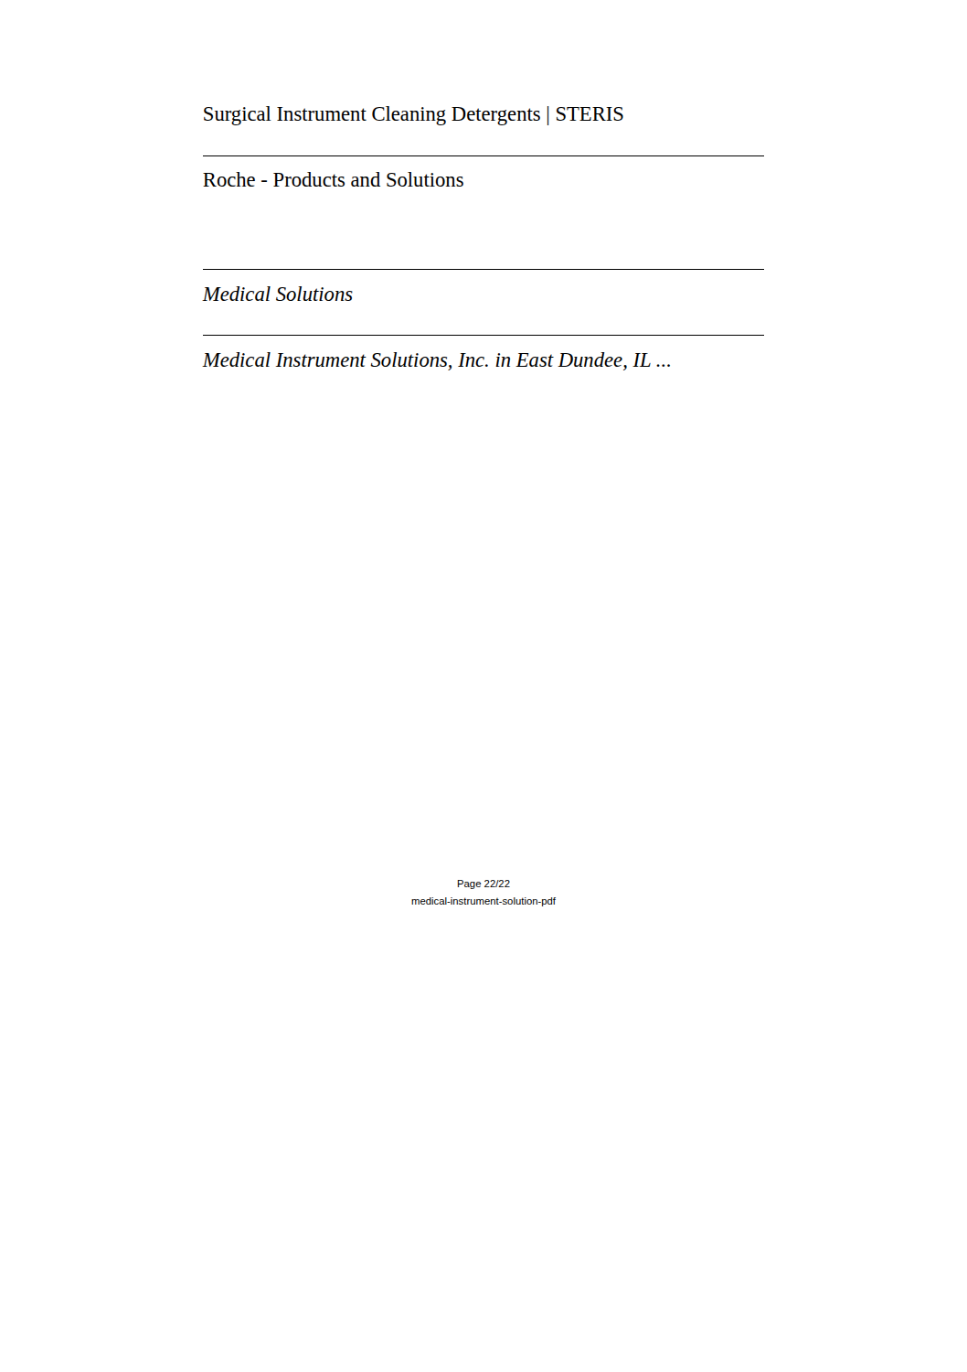Surgical Instrument Cleaning Detergents | STERIS
Roche - Products and Solutions
Medical Solutions
Medical Instrument Solutions, Inc. in East Dundee, IL ...
Page 22/22
medical-instrument-solution-pdf